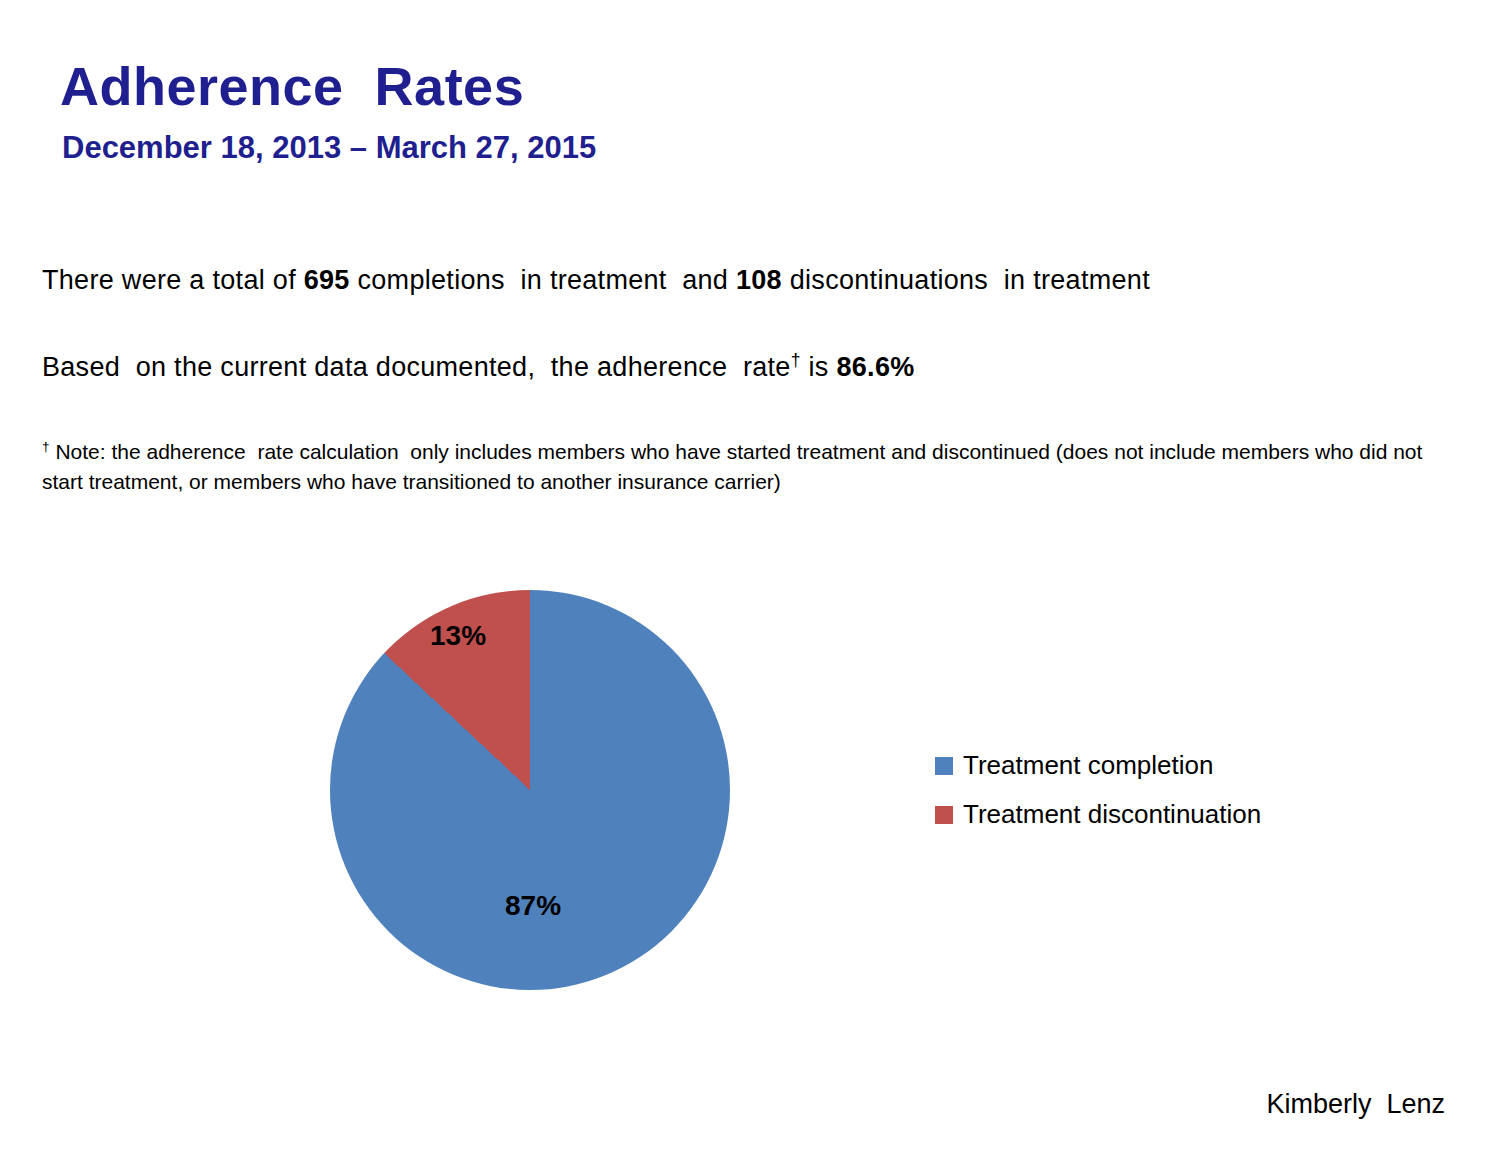Adherence Rates
December 18, 2013 – March 27, 2015
There were a total of 695 completions in treatment and 108 discontinuations in treatment
Based on the current data documented, the adherence rate† is 86.6%
† Note: the adherence rate calculation only includes members who have started treatment and discontinued (does not include members who did not start treatment, or members who have transitioned to another insurance carrier)
87%
13%
Treatment completion
Treatment discontinuation
Kimberly Lenz